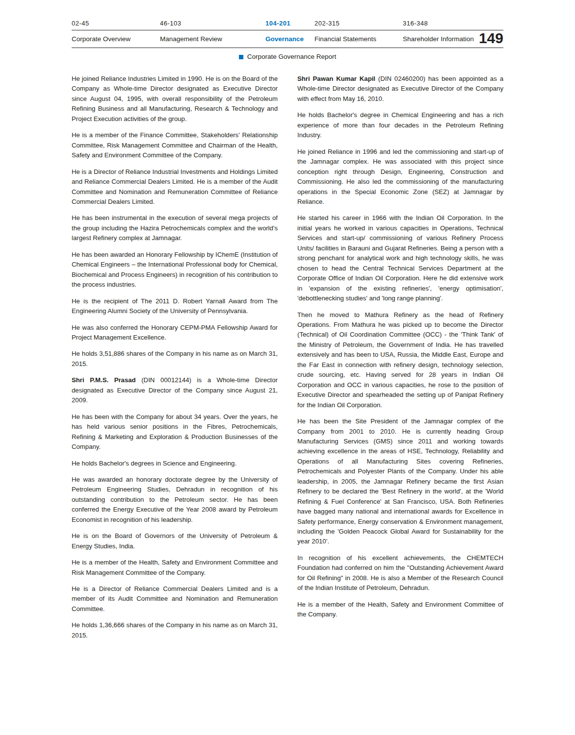02-45 46-103 104-201 202-315 316-348
Corporate Overview Management Review Governance Financial Statements Shareholder Information 149
Corporate Governance Report
He joined Reliance Industries Limited in 1990. He is on the Board of the Company as Whole-time Director designated as Executive Director since August 04, 1995, with overall responsibility of the Petroleum Refining Business and all Manufacturing, Research & Technology and Project Execution activities of the group.
He is a member of the Finance Committee, Stakeholders' Relationship Committee, Risk Management Committee and Chairman of the Health, Safety and Environment Committee of the Company.
He is a Director of Reliance Industrial Investments and Holdings Limited and Reliance Commercial Dealers Limited. He is a member of the Audit Committee and Nomination and Remuneration Committee of Reliance Commercial Dealers Limited.
He has been instrumental in the execution of several mega projects of the group including the Hazira Petrochemicals complex and the world's largest Refinery complex at Jamnagar.
He has been awarded an Honorary Fellowship by IChemE (Institution of Chemical Engineers – the International Professional body for Chemical, Biochemical and Process Engineers) in recognition of his contribution to the process industries.
He is the recipient of The 2011 D. Robert Yarnall Award from The Engineering Alumni Society of the University of Pennsylvania.
He was also conferred the Honorary CEPM-PMA Fellowship Award for Project Management Excellence.
He holds 3,51,886 shares of the Company in his name as on March 31, 2015.
Shri P.M.S. Prasad (DIN 00012144) is a Whole-time Director designated as Executive Director of the Company since August 21, 2009.
He has been with the Company for about 34 years. Over the years, he has held various senior positions in the Fibres, Petrochemicals, Refining & Marketing and Exploration & Production Businesses of the Company.
He holds Bachelor's degrees in Science and Engineering.
He was awarded an honorary doctorate degree by the University of Petroleum Engineering Studies, Dehradun in recognition of his outstanding contribution to the Petroleum sector. He has been conferred the Energy Executive of the Year 2008 award by Petroleum Economist in recognition of his leadership.
He is on the Board of Governors of the University of Petroleum & Energy Studies, India.
He is a member of the Health, Safety and Environment Committee and Risk Management Committee of the Company.
He is a Director of Reliance Commercial Dealers Limited and is a member of its Audit Committee and Nomination and Remuneration Committee.
He holds 1,36,666 shares of the Company in his name as on March 31, 2015.
Shri Pawan Kumar Kapil (DIN 02460200) has been appointed as a Whole-time Director designated as Executive Director of the Company with effect from May 16, 2010.
He holds Bachelor's degree in Chemical Engineering and has a rich experience of more than four decades in the Petroleum Refining Industry.
He joined Reliance in 1996 and led the commissioning and start-up of the Jamnagar complex. He was associated with this project since conception right through Design, Engineering, Construction and Commissioning. He also led the commissioning of the manufacturing operations in the Special Economic Zone (SEZ) at Jamnagar by Reliance.
He started his career in 1966 with the Indian Oil Corporation. In the initial years he worked in various capacities in Operations, Technical Services and start-up/ commissioning of various Refinery Process Units/ facilities in Barauni and Gujarat Refineries. Being a person with a strong penchant for analytical work and high technology skills, he was chosen to head the Central Technical Services Department at the Corporate Office of Indian Oil Corporation. Here he did extensive work in 'expansion of the existing refineries', 'energy optimisation', 'debottlenecking studies' and 'long range planning'.
Then he moved to Mathura Refinery as the head of Refinery Operations. From Mathura he was picked up to become the Director (Technical) of Oil Coordination Committee (OCC) - the 'Think Tank' of the Ministry of Petroleum, the Government of India. He has travelled extensively and has been to USA, Russia, the Middle East, Europe and the Far East in connection with refinery design, technology selection, crude sourcing, etc. Having served for 28 years in Indian Oil Corporation and OCC in various capacities, he rose to the position of Executive Director and spearheaded the setting up of Panipat Refinery for the Indian Oil Corporation.
He has been the Site President of the Jamnagar complex of the Company from 2001 to 2010. He is currently heading Group Manufacturing Services (GMS) since 2011 and working towards achieving excellence in the areas of HSE, Technology, Reliability and Operations of all Manufacturing Sites covering Refineries, Petrochemicals and Polyester Plants of the Company. Under his able leadership, in 2005, the Jamnagar Refinery became the first Asian Refinery to be declared the 'Best Refinery in the world', at the 'World Refining & Fuel Conference' at San Francisco, USA. Both Refineries have bagged many national and international awards for Excellence in Safety performance, Energy conservation & Environment management, including the 'Golden Peacock Global Award for Sustainability for the year 2010'.
In recognition of his excellent achievements, the CHEMTECH Foundation had conferred on him the "Outstanding Achievement Award for Oil Refining" in 2008. He is also a Member of the Research Council of the Indian Institute of Petroleum, Dehradun.
He is a member of the Health, Safety and Environment Committee of the Company.